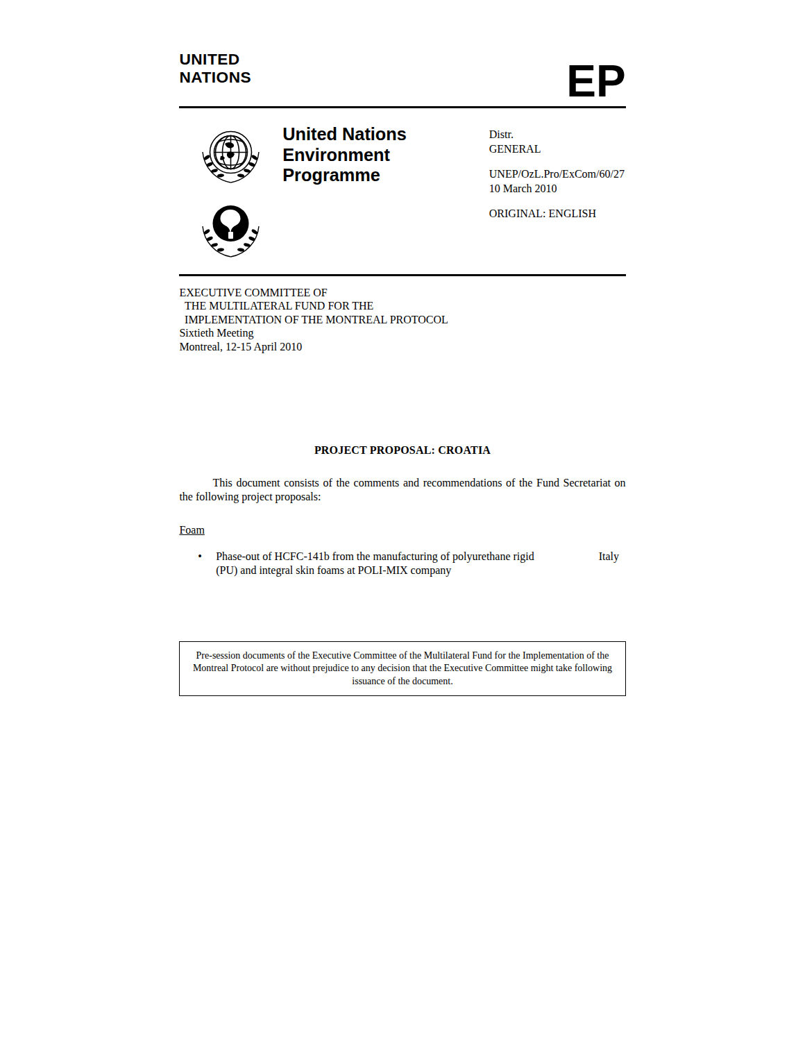UNITED
NATIONS
EP
United Nations
Environment
Programme
Distr.
GENERAL
UNEP/OzL.Pro/ExCom/60/27
10 March 2010
ORIGINAL: ENGLISH
EXECUTIVE COMMITTEE OF
THE MULTILATERAL FUND FOR THE
IMPLEMENTATION OF THE MONTREAL PROTOCOL
Sixtieth Meeting
Montreal, 12-15 April 2010
PROJECT PROPOSAL: CROATIA
This document consists of the comments and recommendations of the Fund Secretariat on the following project proposals:
Foam
•
Phase-out of HCFC-141b from the manufacturing of polyurethane rigid Italy
(PU) and integral skin foams at POLI-MIX company
Pre-session documents of the Executive Committee of the Multilateral Fund for the Implementation of the Montreal Protocol are without prejudice to any decision that the Executive Committee might take following issuance of the document.